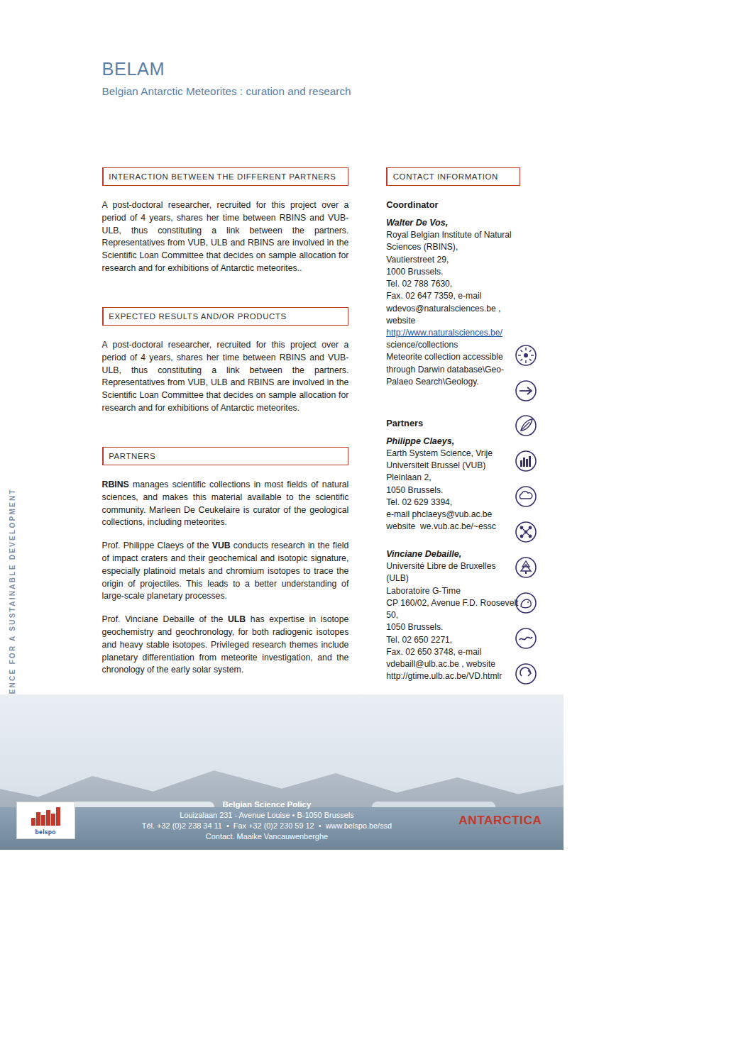SCIENCE FOR A SUSTAINABLE DEVELOPMENT
SSD
BELAM
Belgian Antarctic Meteorites : curation and research
INTERACTION BETWEEN THE DIFFERENT PARTNERS
A post-doctoral researcher, recruited for this project over a period of 4 years, shares her time between RBINS and VUB-ULB, thus constituting a link between the partners. Representatives from VUB, ULB and RBINS are involved in the Scientific Loan Committee that decides on sample allocation for research and for exhibitions of Antarctic meteorites..
EXPECTED RESULTS AND/OR PRODUCTS
A post-doctoral researcher, recruited for this project over a period of 4 years, shares her time between RBINS and VUB-ULB, thus constituting a link between the partners. Representatives from VUB, ULB and RBINS are involved in the Scientific Loan Committee that decides on sample allocation for research and for exhibitions of Antarctic meteorites.
PARTNERS
RBINS manages scientific collections in most fields of natural sciences, and makes this material available to the scientific community. Marleen De Ceukelaire is curator of the geological collections, including meteorites.
Prof. Philippe Claeys of the VUB conducts research in the field of impact craters and their geochemical and isotopic signature, especially platinoid metals and chromium isotopes to trace the origin of projectiles. This leads to a better understanding of large-scale planetary processes.
Prof. Vinciane Debaille of the ULB has expertise in isotope geochemistry and geochronology, for both radiogenic isotopes and heavy stable isotopes. Privileged research themes include planetary differentiation from meteorite investigation, and the chronology of the early solar system.
CONTACT INFORMATION
Coordinator
Walter De Vos,
Royal Belgian Institute of Natural Sciences (RBINS),
Vautierstreet 29,
1000 Brussels.
Tel. 02 788 7630,
Fax. 02 647 7359, e-mail wdevos@naturalsciences.be , website http://www.naturalsciences.be/
science/collections
Meteorite collection accessible through Darwin database\Geo-Palaeo Search\Geology.
Partners
Philippe Claeys,
Earth System Science, Vrije Universiteit Brussel (VUB)
Pleinlaan 2,
1050 Brussels.
Tel. 02 629 3394,
e-mail phclaeys@vub.ac.be
website we.vub.ac.be/~essc
Vinciane Debaille,
Université Libre de Bruxelles (ULB)
Laboratoire G-Time
CP 160/02, Avenue F.D. Roosevelt 50,
1050 Brussels.
Tel. 02 650 2271,
Fax. 02 650 3748, e-mail vdebaill@ulb.ac.be , website http://gtime.ulb.ac.be/VD.htmlr
Follow-up Committee
For the complete and most up-to-date composition of the Follow-up Committee, please consult our Federal Research Actions Database (FEDRA) by visiting http://www.belspo.be/fedra
belspo
Belgian Science Policy
Louizalaan 231 - Avenue Louise • B-1050 Brussels
Tél. +32 (0)2 238 34 11 • Fax +32 (0)2 230 59 12 • www.belspo.be/ssd
Contact. Maaike Vancauwenberghe
ANTARCTICA